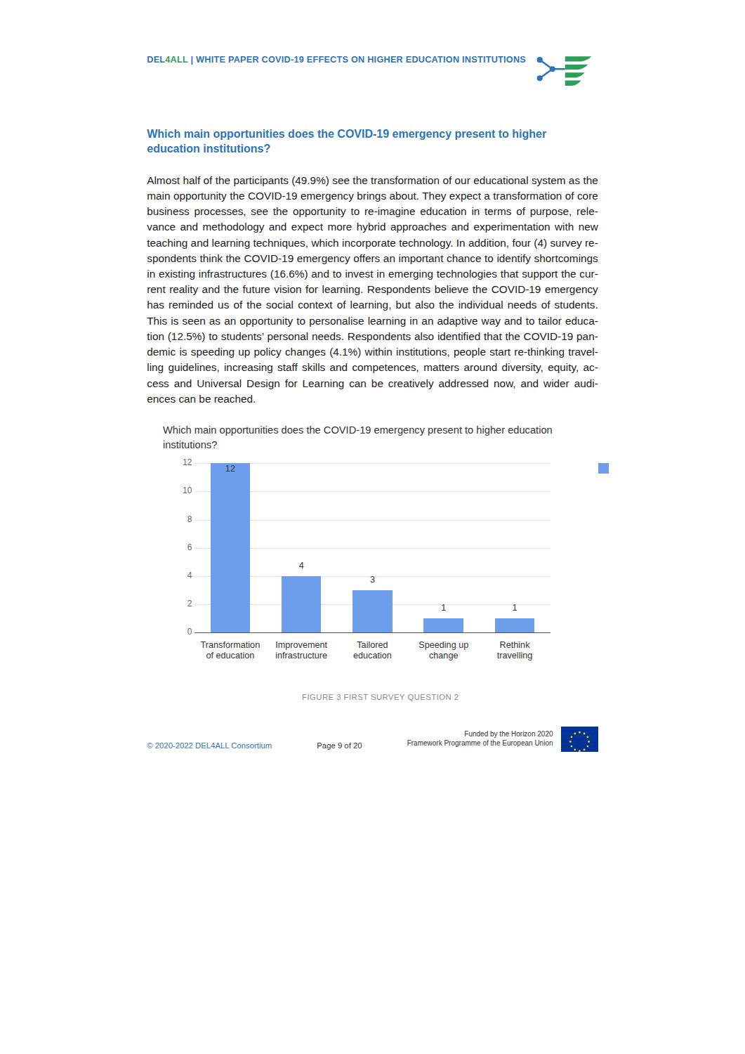DEL 4ALL | White Paper COVID-19 Effects on Higher Education Institutions
Which main opportunities does the COVID-19 emergency present to higher education institutions?
Almost half of the participants (49.9%) see the transformation of our educational system as the main opportunity the COVID-19 emergency brings about. They expect a transformation of core business processes, see the opportunity to re-imagine education in terms of purpose, relevance and methodology and expect more hybrid approaches and experimentation with new teaching and learning techniques, which incorporate technology. In addition, four (4) survey respondents think the COVID-19 emergency offers an important chance to identify shortcomings in existing infrastructures (16.6%) and to invest in emerging technologies that support the current reality and the future vision for learning. Respondents believe the COVID-19 emergency has reminded us of the social context of learning, but also the individual needs of students. This is seen as an opportunity to personalise learning in an adaptive way and to tailor education (12.5%) to students’ personal needs. Respondents also identified that the COVID-19 pandemic is speeding up policy changes (4.1%) within institutions, people start re-thinking travelling guidelines, increasing staff skills and competences, matters around diversity, equity, access and Universal Design for Learning can be creatively addressed now, and wider audiences can be reached.
Which main opportunities does the COVID-19 emergency present to higher education institutions?
12
10
8
6
4
2
0
12
4
3
1
1
Transformation
of education
Improvement
infrastructure
Tailored
education
Speeding up
change
Rethink
travelling
FIGURE 3 FIRST SURVEY QUESTION 2
© 2020-2022 DEL4ALL Consortium
Page 9 of 20
Funded by the Horizon 2020
Framework Programme of the European Union